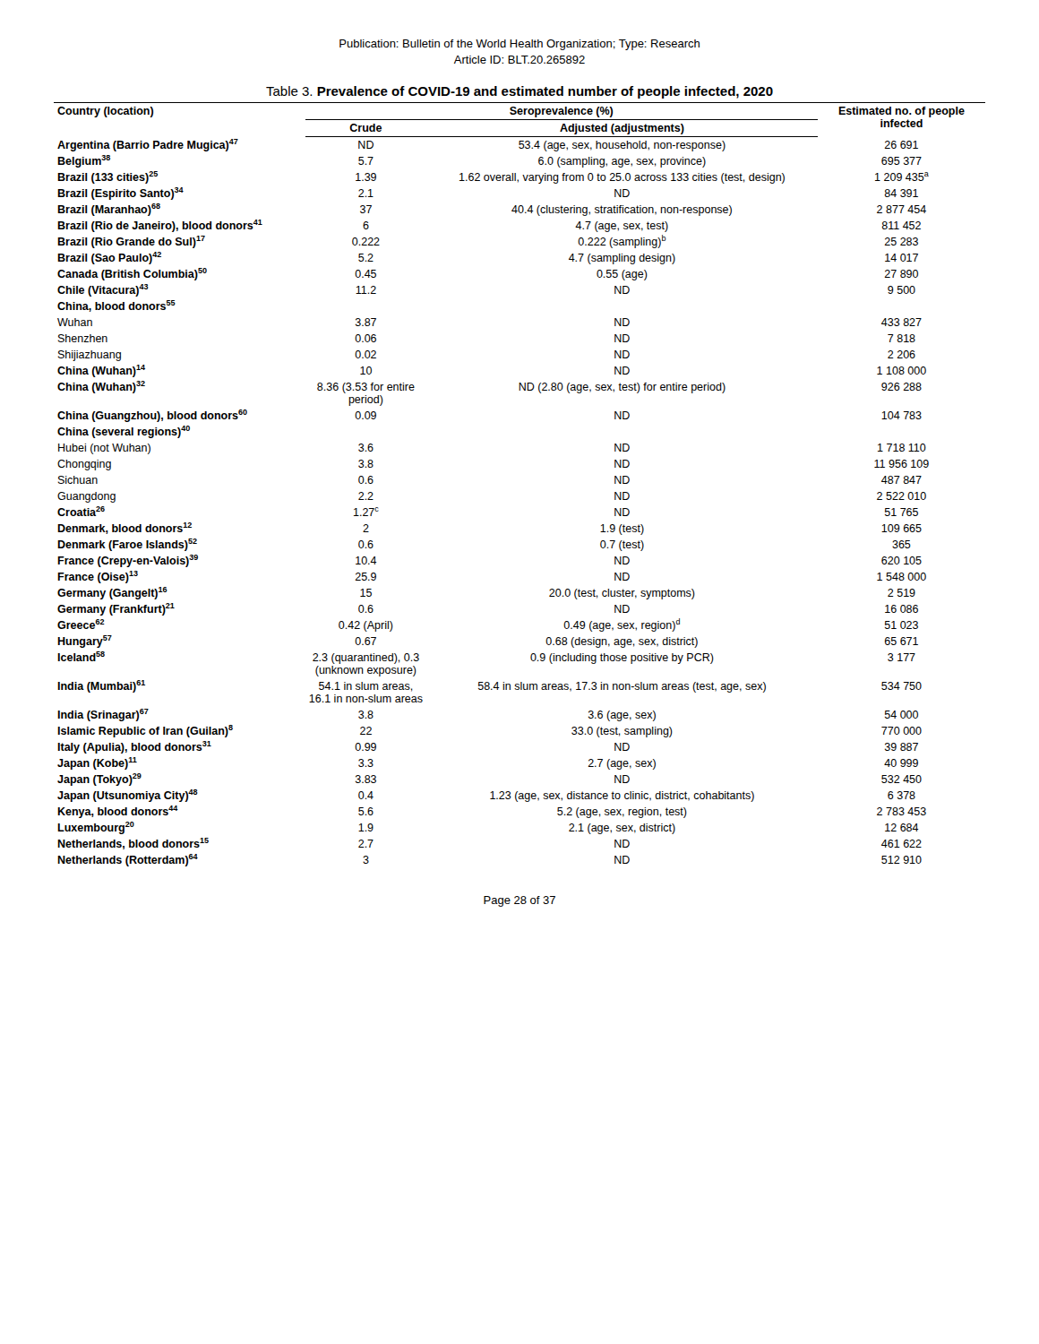Publication: Bulletin of the World Health Organization; Type: Research
Article ID: BLT.20.265892
Table 3. Prevalence of COVID-19 and estimated number of people infected, 2020
| Country (location) | Seroprevalence (%) | Estimated no. of people infected |
| --- | --- | --- |
| Crude | Adjusted (adjustments) |
| Argentina (Barrio Padre Mugica) 47 | ND | 53.4 (age, sex, household, non-response) | 26 691 |
| Belgium 38 | 5.7 | 6.0 (sampling, age, sex, province) | 695 377 |
| Brazil (133 cities) 25 | 1.39 | 1.62 overall, varying from 0 to 25.0 across 133 cities (test, design) | 1 209 435 a |
| Brazil (Espirito Santo) 34 | 2.1 | ND | 84 391 |
| Brazil (Maranhao) 68 | 37 | 40.4 (clustering, stratification, non-response) | 2 877 454 |
| Brazil (Rio de Janeiro), blood donors 41 | 6 | 4.7 (age, sex, test) | 811 452 |
| Brazil (Rio Grande do Sul) 17 | 0.222 | 0.222 (sampling) b | 25 283 |
| Brazil (Sao Paulo) 42 | 5.2 | 4.7 (sampling design) | 14 017 |
| Canada (British Columbia) 50 | 0.45 | 0.55 (age) | 27 890 |
| Chile (Vitacura) 43 | 11.2 | ND | 9 500 |
| China, blood donors 55 | | | |
| Wuhan | 3.87 | ND | 433 827 |
| Shenzhen | 0.06 | ND | 7 818 |
| Shijiazhuang | 0.02 | ND | 2 206 |
| China (Wuhan) 14 | 10 | ND | 1 108 000 |
| China (Wuhan) 32 | 8.36 (3.53 for entire period) | ND (2.80 (age, sex, test) for entire period) | 926 288 |
| China (Guangzhou), blood donors 60 | 0.09 | ND | 104 783 |
| China (several regions) 40 | | | |
| Hubei (not Wuhan) | 3.6 | ND | 1 718 110 |
| Chongqing | 3.8 | ND | 11 956 109 |
| Sichuan | 0.6 | ND | 487 847 |
| Guangdong | 2.2 | ND | 2 522 010 |
| Croatia 26 | 1.27 c | ND | 51 765 |
| Denmark, blood donors 12 | 2 | 1.9 (test) | 109 665 |
| Denmark (Faroe Islands) 52 | 0.6 | 0.7 (test) | 365 |
| France (Crepy-en-Valois) 39 | 10.4 | ND | 620 105 |
| France (Oise) 13 | 25.9 | ND | 1 548 000 |
| Germany (Gangelt) 16 | 15 | 20.0 (test, cluster, symptoms) | 2 519 |
| Germany (Frankfurt) 21 | 0.6 | ND | 16 086 |
| Greece 62 | 0.42 (April) | 0.49 (age, sex, region) d | 51 023 |
| Hungary 57 | 0.67 | 0.68 (design, age, sex, district) | 65 671 |
| Iceland 58 | 2.3 (quarantined), 0.3 (unknown exposure) | 0.9 (including those positive by PCR) | 3 177 |
| India (Mumbai) 61 | 54.1 in slum areas, 16.1 in non-slum areas | 58.4 in slum areas, 17.3 in non-slum areas (test, age, sex) | 534 750 |
| India (Srinagar) 67 | 3.8 | 3.6 (age, sex) | 54 000 |
| Islamic Republic of Iran (Guilan) 8 | 22 | 33.0 (test, sampling) | 770 000 |
| Italy (Apulia), blood donors 31 | 0.99 | ND | 39 887 |
| Japan (Kobe) 11 | 3.3 | 2.7 (age, sex) | 40 999 |
| Japan (Tokyo) 29 | 3.83 | ND | 532 450 |
| Japan (Utsunomiya City) 48 | 0.4 | 1.23 (age, sex, distance to clinic, district, cohabitants) | 6 378 |
| Kenya, blood donors 44 | 5.6 | 5.2 (age, sex, region, test) | 2 783 453 |
| Luxembourg 20 | 1.9 | 2.1 (age, sex, district) | 12 684 |
| Netherlands, blood donors 15 | 2.7 | ND | 461 622 |
| Netherlands (Rotterdam) 64 | 3 | ND | 512 910 |
Page 28 of 37